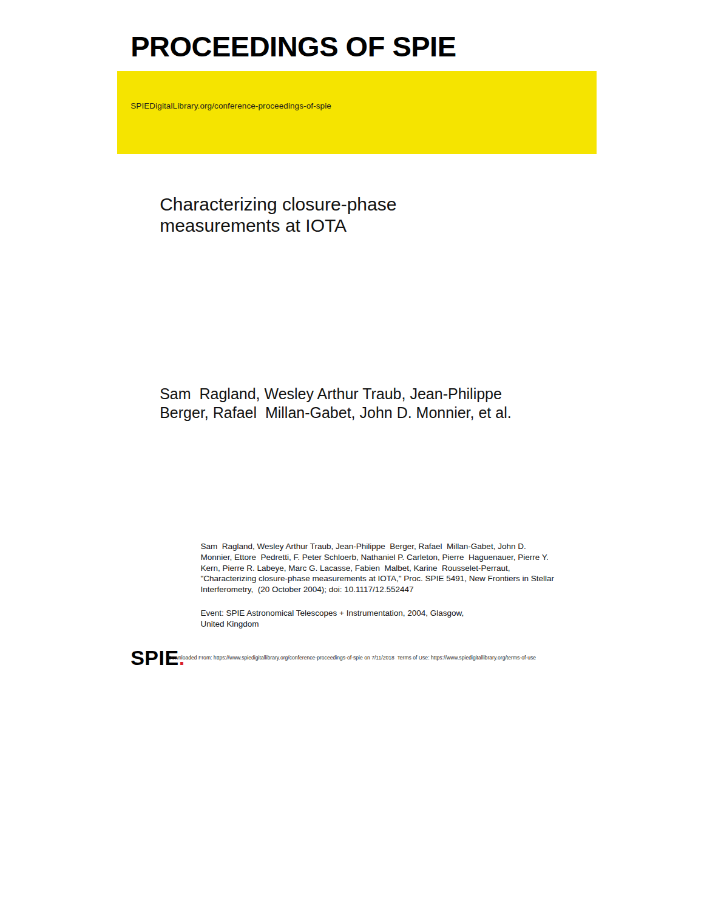PROCEEDINGS OF SPIE
SPIEDigitalLibrary.org/conference-proceedings-of-spie
Characterizing closure-phase
measurements at IOTA
Sam Ragland, Wesley Arthur Traub, Jean-Philippe
Berger, Rafael Millan-Gabet, John D. Monnier, et al.
Sam Ragland, Wesley Arthur Traub, Jean-Philippe Berger, Rafael Millan-Gabet, John D. Monnier, Ettore Pedretti, F. Peter Schloerb, Nathaniel P. Carleton, Pierre Haguenauer, Pierre Y. Kern, Pierre R. Labeye, Marc G. Lacasse, Fabien Malbet, Karine Rousselet-Perraut, "Characterizing closure-phase measurements at IOTA," Proc. SPIE 5491, New Frontiers in Stellar Interferometry, (20 October 2004); doi: 10.1117/12.552447
Event: SPIE Astronomical Telescopes + Instrumentation, 2004, Glasgow,
United Kingdom
SPIE.
Downloaded From: https://www.spiedigitallibrary.org/conference-proceedings-of-spie on 7/11/2018 Terms of Use: https://www.spiedigitallibrary.org/terms-of-use